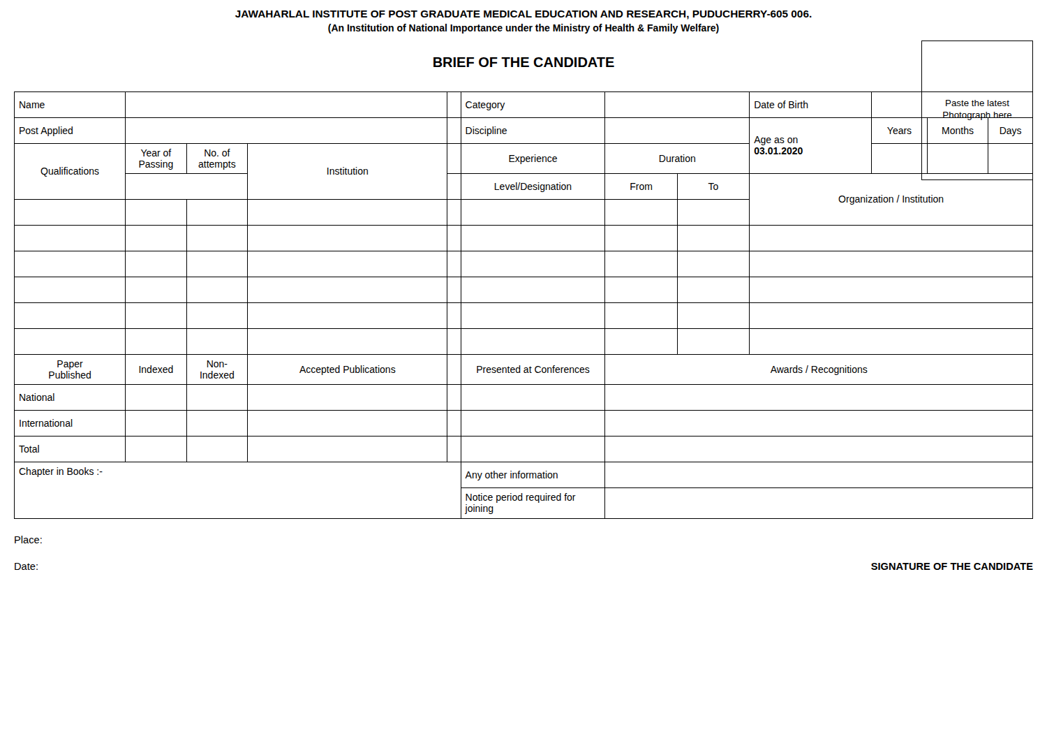JAWAHARLAL INSTITUTE OF POST GRADUATE MEDICAL EDUCATION AND RESEARCH, PUDUCHERRY-605 006.
(An Institution of National Importance under the Ministry of Health & Family Welfare)
BRIEF OF THE CANDIDATE
Paste the latest
Photograph here
| Name | | | Category | | Date of Birth | |
| Post Applied | | | Discipline | | Age as on 03.01.2020 | Years | Months | Days |
| Qualifications | Year of Passing | No. of attempts | Institution | | Experience | Duration | | | |
| | | | Level/Designation | From | To | Organization / Institution |
| Paper Published | Indexed | Non- Indexed | Accepted Publications | | Presented at Conferences | Awards / Recognitions |
| National | | | | | | |
| International | | | | | | |
| Total | | | | | | |
| Chapter in Books :- | Any other information | |
| Notice period required for joining | |
Place:
Date:
SIGNATURE OF THE CANDIDATE